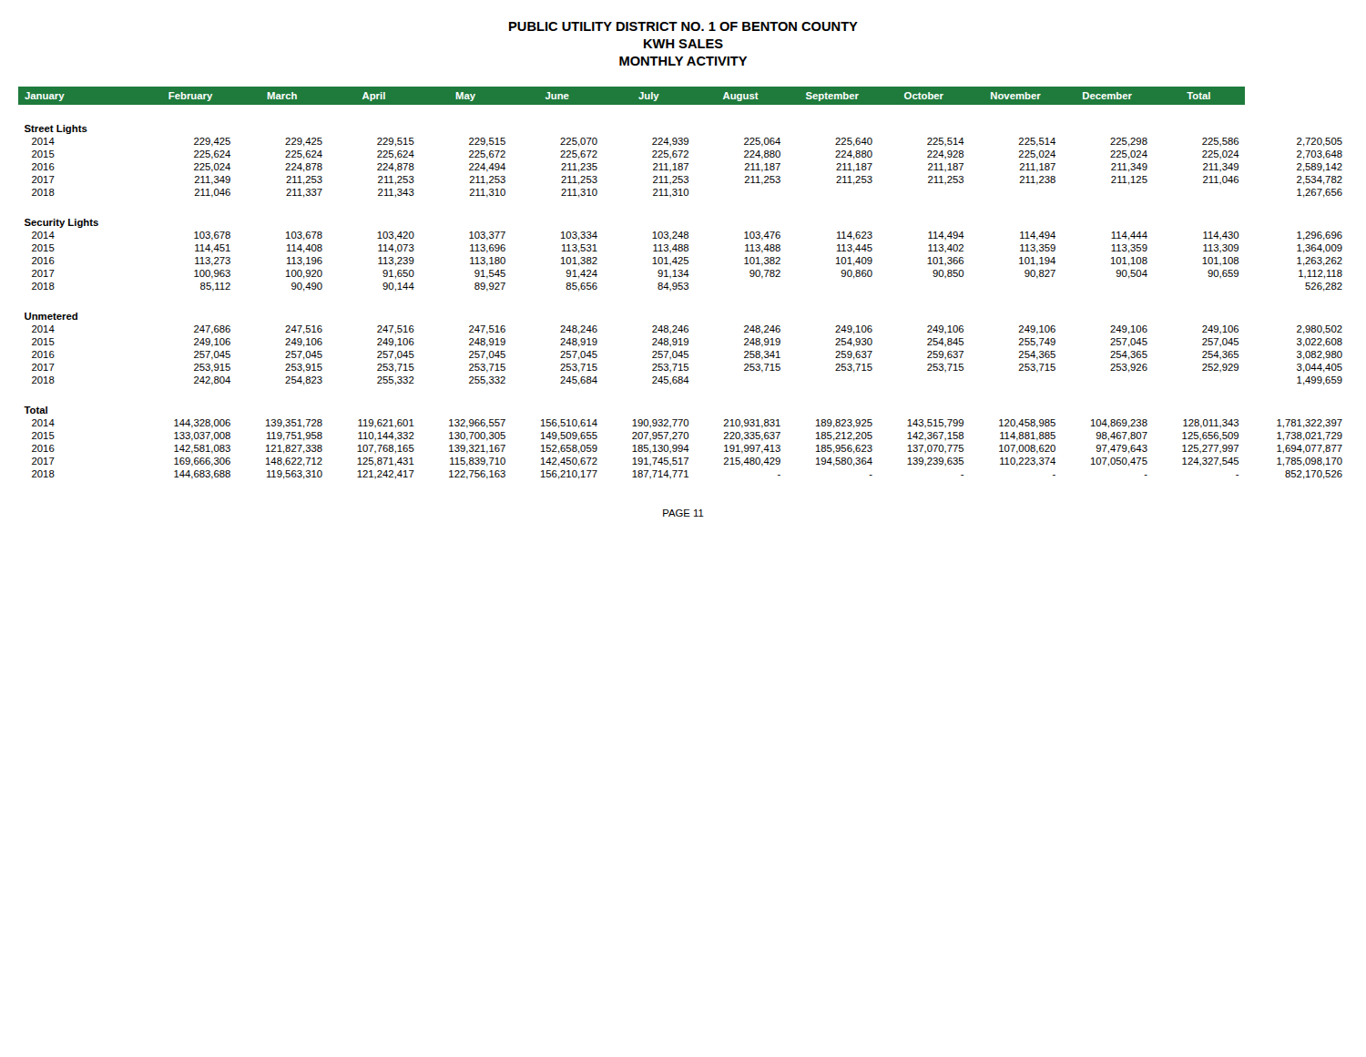PUBLIC UTILITY DISTRICT NO. 1 OF BENTON COUNTY
KWH SALES
MONTHLY ACTIVITY
| January | February | March | April | May | June | July | August | September | October | November | December | Total |
| --- | --- | --- | --- | --- | --- | --- | --- | --- | --- | --- | --- | --- |
| Street Lights |
| 2014 | 229,425 | 229,425 | 229,515 | 229,515 | 225,070 | 224,939 | 225,064 | 225,640 | 225,514 | 225,514 | 225,298 | 225,586 | 2,720,505 |
| 2015 | 225,624 | 225,624 | 225,624 | 225,672 | 225,672 | 225,672 | 224,880 | 224,880 | 224,928 | 225,024 | 225,024 | 225,024 | 2,703,648 |
| 2016 | 225,024 | 224,878 | 224,878 | 224,494 | 211,235 | 211,187 | 211,187 | 211,187 | 211,187 | 211,187 | 211,349 | 211,349 | 2,589,142 |
| 2017 | 211,349 | 211,253 | 211,253 | 211,253 | 211,253 | 211,253 | 211,253 | 211,253 | 211,253 | 211,238 | 211,125 | 211,046 | 2,534,782 |
| 2018 | 211,046 | 211,337 | 211,343 | 211,310 | 211,310 | 211,310 | | | | | | | 1,267,656 |
| Security Lights |
| 2014 | 103,678 | 103,678 | 103,420 | 103,377 | 103,334 | 103,248 | 103,476 | 114,623 | 114,494 | 114,494 | 114,444 | 114,430 | 1,296,696 |
| 2015 | 114,451 | 114,408 | 114,073 | 113,696 | 113,531 | 113,488 | 113,488 | 113,445 | 113,402 | 113,359 | 113,359 | 113,309 | 1,364,009 |
| 2016 | 113,273 | 113,196 | 113,239 | 113,180 | 101,382 | 101,425 | 101,382 | 101,409 | 101,366 | 101,194 | 101,108 | 101,108 | 1,263,262 |
| 2017 | 100,963 | 100,920 | 91,650 | 91,545 | 91,424 | 91,134 | 90,782 | 90,860 | 90,850 | 90,827 | 90,504 | 90,659 | 1,112,118 |
| 2018 | 85,112 | 90,490 | 90,144 | 89,927 | 85,656 | 84,953 | | | | | | | 526,282 |
| Unmetered |
| 2014 | 247,686 | 247,516 | 247,516 | 247,516 | 248,246 | 248,246 | 248,246 | 249,106 | 249,106 | 249,106 | 249,106 | 249,106 | 2,980,502 |
| 2015 | 249,106 | 249,106 | 249,106 | 248,919 | 248,919 | 248,919 | 248,919 | 254,930 | 254,845 | 255,749 | 257,045 | 257,045 | 3,022,608 |
| 2016 | 257,045 | 257,045 | 257,045 | 257,045 | 257,045 | 257,045 | 258,341 | 259,637 | 259,637 | 254,365 | 254,365 | 254,365 | 3,082,980 |
| 2017 | 253,915 | 253,915 | 253,715 | 253,715 | 253,715 | 253,715 | 253,715 | 253,715 | 253,715 | 253,715 | 253,926 | 252,929 | 3,044,405 |
| 2018 | 242,804 | 254,823 | 255,332 | 255,332 | 245,684 | 245,684 | | | | | | | 1,499,659 |
| Total |
| 2014 | 144,328,006 | 139,351,728 | 119,621,601 | 132,966,557 | 156,510,614 | 190,932,770 | 210,931,831 | 189,823,925 | 143,515,799 | 120,458,985 | 104,869,238 | 128,011,343 | 1,781,322,397 |
| 2015 | 133,037,008 | 119,751,958 | 110,144,332 | 130,700,305 | 149,509,655 | 207,957,270 | 220,335,637 | 185,212,205 | 142,367,158 | 114,881,885 | 98,467,807 | 125,656,509 | 1,738,021,729 |
| 2016 | 142,581,083 | 121,827,338 | 107,768,165 | 139,321,167 | 152,658,059 | 185,130,994 | 191,997,413 | 185,956,623 | 137,070,775 | 107,008,620 | 97,479,643 | 125,277,997 | 1,694,077,877 |
| 2017 | 169,666,306 | 148,622,712 | 125,871,431 | 115,839,710 | 142,450,672 | 191,745,517 | 215,480,429 | 194,580,364 | 139,239,635 | 110,223,374 | 107,050,475 | 124,327,545 | 1,785,098,170 |
| 2018 | 144,683,688 | 119,563,310 | 121,242,417 | 122,756,163 | 156,210,177 | 187,714,771 | - | - | - | - | - | - | 852,170,526 |
PAGE 11